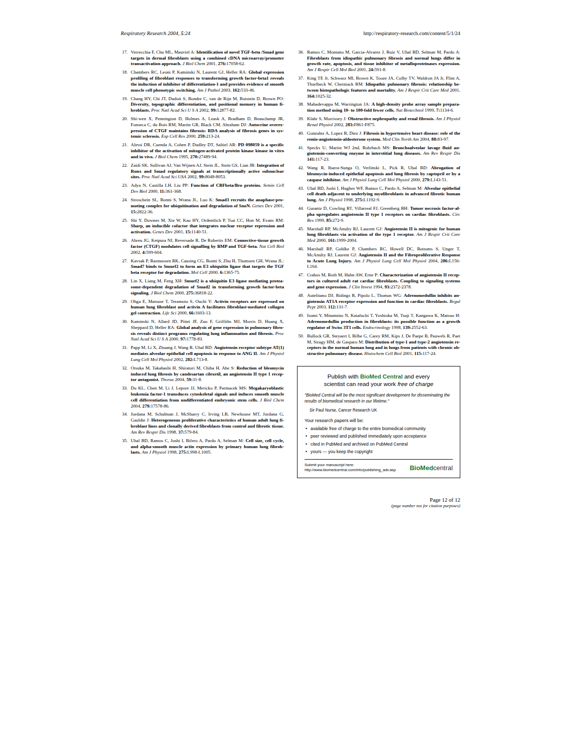Respiratory Research 2004, 5:24
http://respiratory-research.com/content/5/1/24
17. Verrecchia F, Chu ML, Mauviel A: Identification of novel TGF-beta /Smad gene targets in dermal fibroblasts using a combined cDNA microarray/promoter transactivation approach. J Biol Chem 2001, 276: 17058-62.
18. Chambers RC, Leoni P, Kaminski N, Laurent GJ, Heller RA: Global expression profiling of fibroblast responses to transforming growth factor-beta1 reveals the induction of inhibitor of differentiation-1 and provides evidence of smooth muscle cell phenotypic switching. Am J Pathol 2003, 162: 533-46.
19. Chang HY, Chi JT, Dudoit S, Bondre C, van de Rijn M, Botstein D, Brown PO: Diversity, topographic differentiation, and positional memory in human fibroblasts. Proc Natl Acad Sci U S A 2002, 99: 12877-82.
20. Shi-wen X, Pennington D, Holmes A, Leask A, Bradham D, Beauchamp JR, Fonseca C, du Bois RM, Martin GR, Black CM, Abraham DJ: Autocrine overexpression of CTGF maintains fibrosis: RDA analysis of fibrosis genes in systemic sclerosis. Exp Cell Res 2000, 259: 213-24.
21. Alessi DR, Cuenda A, Cohen P, Dudley DT, Saltiel AR: PD 098059 is a specific inhibitor of the activation of mitogen-activated protein kinase kinase in vitro and in vivo. J Biol Chem 1995, 270: 27489-94.
22. Zaidi SK, Sullivan AJ, Van Wijnen AJ, Stein JL, Stein GS, Lian JB: Integration of Runx and Smad regulatory signals at transcriptionally active subnuclear sites. Proc Natl Acad Sci USA 2002, 99: 8048-8053.
23. Adya N, Castilla LH, Liu PP: Function of CBFbeta/Bro proteins. Semin Cell Dev Biol 2000, 11: 361-368.
24. Stroschein SL, Bonni S, Wrana JL, Luo K: Smad3 recruits the anaphase-promoting complex for ubiquitination and degradation of SnoN. Genes Dev 2001, 15: 2822-36.
25. Shi Y, Downes M, Xie W, Kao HY, Ordentlich P, Tsai CC, Hon M, Evans RM: Sharp, an inducible cofactor that integrates nuclear receptor repression and activation. Genes Dev 2001, 15: 1140-51.
26. Abreu JG, Ketpura NI, Reversade B, De Robertis EM: Connective-tissue growth factor (CTGF) modulates cell signalling by BMP and TGF-beta. Nat Cell Biol 2002, 4: 599-604.
27. Kavsak P, Rasmussen RK, Causing CG, Bonni S, Zhu H, Thomsen GH, Wrana JL: Smad7 binds to Smurf2 to form an E3 ubiquitin ligase that targets the TGF beta receptor for degradation. Mol Cell 2000, 6: 1365-75.
28. Lin X, Liang M, Feng XH: Smurf2 is a ubiquitin E3 ligase mediating proteasome-dependent degradation of Smad2 in transforming growth factor-beta signaling. J Biol Chem 2000, 275: 36818-22.
29. Ohga E, Matsuse T, Teramoto S, Ouchi Y: Activin receptors are expressed on human lung fibroblast and activin A facilitates fibroblast-mediated collagen gel contraction. Life Sci 2000, 66: 1603-13.
30. Kaminski N, Allard JD, Pittet JF, Zuo F, Griffiths MJ, Morris D, Huang X, Sheppard D, Heller RA: Global analysis of gene expression in pulmonary fibrosis reveals distinct programs regulating lung inflammation and fibrosis. Proc Natl Acad Sci U S A 2000, 97: 1778-83.
31. Papp M, Li X, Zhuang J, Wang R, Uhal BD: Angiotensin receptor subtype AT(1) mediates alveolar epithelial cell apoptosis in response to ANG II. Am J Physiol Lung Cell Mol Physiol 2002, 282: L713-8.
32. Otsuka M, Takahashi H, Shiratori M, Chiba H, Abe S: Reduction of bleomycin induced lung fibrosis by candesartan cilexetil, an angiotensin II type 1 receptor antagonist. Thorax 2004, 59: 31-8.
33. Du KL, Chen M, Li J, Lepore JJ, Mericko P, Parmacek MS: Megakaryoblastic leukemia factor-1 transduces cytoskeletal signals and induces smooth muscle cell differentiation from undifferentiated embryonic stem cells. J Biol Chem 2004, 279: 17578-86.
34. Jordana M, Schulman J, McSharry C, Irving LB, Newhouse MT, Jordana G, Gauldie J: Heterogeneous proliferative characteristics of human adult lung fibroblast lines and clonally derived fibroblasts from control and fibrotic tissue. Am Rev Respir Dis 1998, 37: 579-84.
35. Uhal BD, Ramos C, Joshi I, Bifero A, Pardo A, Selman M: Cell size, cell cycle, and alpha-smooth muscle actin expression by primary human lung fibroblasts. Am J Physiol 1998, 275: L998-L1005.
36. Ramos C, Montano M, Garcia-Alvarez J, Ruiz V, Uhal BD, Selman M, Pardo A: Fibroblasts from idiopathic pulmonary fibrosis and normal lungs differ in growth rate, apoptosis, and tissue inhibitor of metalloproteinases expression. Am J Respir Cell Mol Biol 2001, 24: 591-8.
37. King TE Jr, Schwarz MI, Brown K, Tooze JA, Colby TV, Waldron JA Jr, Flint A, Thurlbeck W, Cherniack RM: Idiopathic pulmonary fibrosis: relationship between histopathologic features and mortality. Am J Respir Crit Care Med 2001, 164: 1025-32.
38. Mahadevappa M, Warrington JA: A high-density probe array sample preparation method using 10- to 100-fold fewer cells. Nat Biotechnol 1999, 7: 1134-6.
39. Klahr S, Morrissey J: Obstructive nephropathy and renal fibrosis. Am J Physiol Renal Physiol 2002, 283: F861-F875.
40. Gonzalez A, Lopez B, Diez J: Fibrosis in hypertensive heart disease: role of the renin-angiotensin-aldosterone system. Med Clin North Am 2004, 88: 83-97.
41. Specks U, Martin WJ 2nd, Rohrbach MS: Bronchoalveolar lavage fluid angiotensin-converting enzyme in interstitial lung diseases. Am Rev Respir Dis 141: 117-23.
42. Wang R, Ibarra-Sunga O, Verlinski L, Pick R, Uhal BD: Abrogation of bleomycin-induced epithelial apoptosis and lung fibrosis by captopril or by a caspase inhibitor. Am J Physiol Lung Cell Mol Physiol 2000, 279: L143-51.
43. Uhal BD, Joshi I, Hughes WF, Ramos C, Pardo A, Selman M: Alveolar epithelial cell death adjacent to underlying myofibroblasts in advanced fibrotic human lung. Am J Physiol 1998, 275: L1192-9.
44. Gurantz D, Cowling RT, Villarreal FJ, Greenberg BH: Tumor necrosis factor-alpha upregulates angiotensin II type 1 receptors on cardiac fibroblasts. Circ Res 1999, 85: 272-9.
45. Marshall RP, McAnulty RJ, Laurent GJ: Angiotensin II is mitogenic for human lung fibroblasts via activation of the type 1 receptor. Am J Respir Crit Care Med 2000, 161: 1999-2004.
46. Marshall RP, Gohlke P, Chambers RC, Howell DC, Bottoms S, Unger T, McAnulty RJ, Laurent GJ: Angiotensin II and the Fibroproliferative Response to Acute Lung Injury. Am J Physiol Lung Cell Mol Physiol 2004, 286: L156-L164.
47. Crabos M, Roth M, Hahn AW, Erne P: Characterization of angiotensin II receptors in cultured adult rat cardiac fibroblasts. Coupling to signaling systems and gene expression. J Clin Invest 1994, 93: 2372-2378.
48. Autelitano DJ, Ridings R, Pipolo L, Thomas WG: Adrenomedullin inhibits angiotensin AT1A receptor expression and function in cardiac fibroblasts. Regul Pept 2003, 112: 131-7.
49. Isumi Y, Minamino N, Katafuchi T, Yoshioka M, Tsuji T, Kangawa K, Matsuo H: Adrenomedullin production in fibroblasts: its possible function as a growth regulator of Swiss 3T3 cells. Endocrinology 1998, 139: 2552-63.
50. Bullock GR, Steyaert I, Bilbe G, Carey RM, Kips J, De Paepe B, Pauwels R, Paet M, Siragy HM, de Gasparo M: Distribution of type-1 and type-2 angiotensin receptors in the normal human lung and in lungs from patients with chronic obstructive pulmonary disease. Histochem Cell Biol 2001, 115: 117-24.
Publish with Bio Med Central and every
scientist can read your work free of charge
"BioMed Central will be the most significant development for disseminating the results of biomedical research in our lifetime."
Sir Paul Nurse, Cancer Research UK
Your research papers will be:
available free of charge to the entire biomedical community
peer reviewed and published immediately upon acceptance
cited in PubMed and archived on PubMed Central
yours — you keep the copyright
Submit your manuscript here:
http://www.biomedcentral.com/info/publishing_adv.asp
Bio Med central
Page 12 of 12
(page number not for citation purposes)